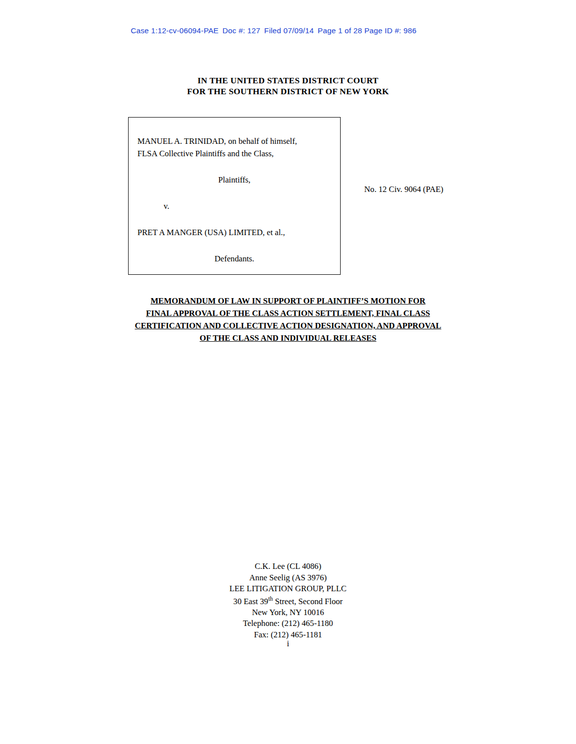Case 1:12-cv-06094-PAE Doc #: 127 Filed 07/09/14 Page 1 of 28 Page ID #: 986
IN THE UNITED STATES DISTRICT COURT
FOR THE SOUTHERN DISTRICT OF NEW YORK
MANUEL A. TRINIDAD, on behalf of himself,
FLSA Collective Plaintiffs and the Class,
Plaintiffs,
v.
PRET A MANGER (USA) LIMITED, et al.,
Defendants.
No. 12 Civ. 9064 (PAE)
MEMORANDUM OF LAW IN SUPPORT OF PLAINTIFF’S MOTION FOR
FINAL APPROVAL OF THE CLASS ACTION SETTLEMENT, FINAL CLASS
CERTIFICATION AND COLLECTIVE ACTION DESIGNATION, AND APPROVAL
OF THE CLASS AND INDIVIDUAL RELEASES
C.K. Lee (CL 4086)
Anne Seelig (AS 3976)
LEE LITIGATION GROUP, PLLC
30 East 39th Street, Second Floor
New York, NY 10016
Telephone: (212) 465-1180
Fax: (212) 465-1181
i